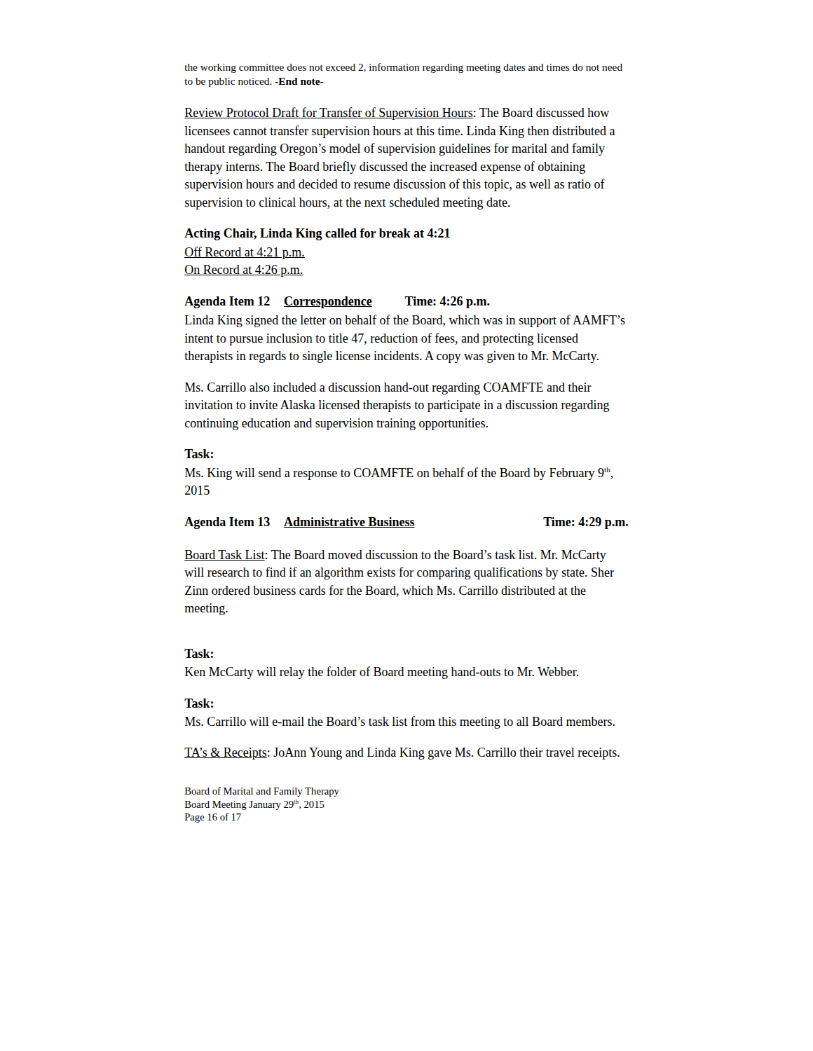the working committee does not exceed 2, information regarding meeting dates and times do not need to be public noticed. -End note-
Review Protocol Draft for Transfer of Supervision Hours: The Board discussed how licensees cannot transfer supervision hours at this time. Linda King then distributed a handout regarding Oregon’s model of supervision guidelines for marital and family therapy interns. The Board briefly discussed the increased expense of obtaining supervision hours and decided to resume discussion of this topic, as well as ratio of supervision to clinical hours, at the next scheduled meeting date.
Acting Chair, Linda King called for break at 4:21 Off Record at 4:21 p.m. On Record at 4:26 p.m.
Agenda Item 12 Correspondence Time: 4:26 p.m.
Linda King signed the letter on behalf of the Board, which was in support of AAMFT’s intent to pursue inclusion to title 47, reduction of fees, and protecting licensed therapists in regards to single license incidents. A copy was given to Mr. McCarty.
Ms. Carrillo also included a discussion hand-out regarding COAMFTE and their invitation to invite Alaska licensed therapists to participate in a discussion regarding continuing education and supervision training opportunities.
Task:
Ms. King will send a response to COAMFTE on behalf of the Board by February 9th, 2015
Agenda Item 13 Administrative Business Time: 4:29 p.m.
Board Task List: The Board moved discussion to the Board’s task list. Mr. McCarty will research to find if an algorithm exists for comparing qualifications by state. Sher Zinn ordered business cards for the Board, which Ms. Carrillo distributed at the meeting.
Task:
Ken McCarty will relay the folder of Board meeting hand-outs to Mr. Webber.
Task:
Ms. Carrillo will e-mail the Board’s task list from this meeting to all Board members.
TA’s & Receipts: JoAnn Young and Linda King gave Ms. Carrillo their travel receipts.
Board of Marital and Family Therapy
Board Meeting January 29th, 2015
Page 16 of 17